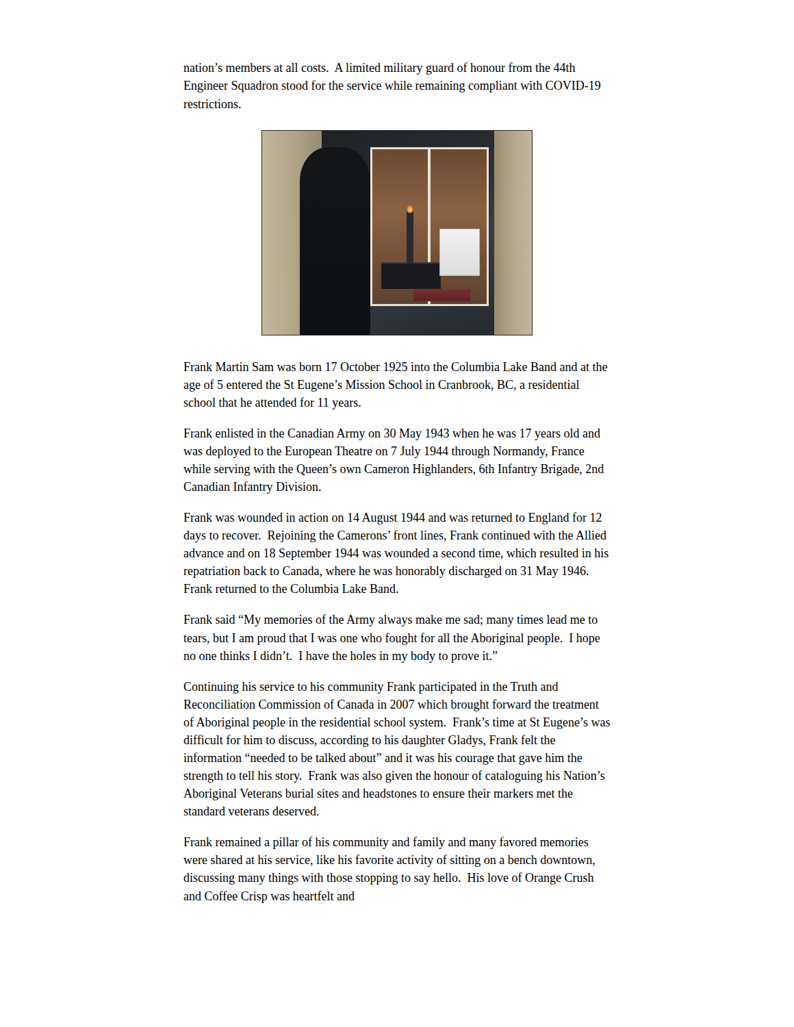nation’s members at all costs. A limited military guard of honour from the 44th Engineer Squadron stood for the service while remaining compliant with COVID-19 restrictions.
Frank Martin Sam was born 17 October 1925 into the Columbia Lake Band and at the age of 5 entered the St Eugene’s Mission School in Cranbrook, BC, a residential school that he attended for 11 years.
Frank enlisted in the Canadian Army on 30 May 1943 when he was 17 years old and was deployed to the European Theatre on 7 July 1944 through Normandy, France while serving with the Queen’s own Cameron Highlanders, 6th Infantry Brigade, 2nd Canadian Infantry Division.
Frank was wounded in action on 14 August 1944 and was returned to England for 12 days to recover. Rejoining the Camerons’ front lines, Frank continued with the Allied advance and on 18 September 1944 was wounded a second time, which resulted in his repatriation back to Canada, where he was honorably discharged on 31 May 1946. Frank returned to the Columbia Lake Band.
Frank said “My memories of the Army always make me sad; many times lead me to tears, but I am proud that I was one who fought for all the Aboriginal people. I hope no one thinks I didn’t. I have the holes in my body to prove it.”
Continuing his service to his community Frank participated in the Truth and Reconciliation Commission of Canada in 2007 which brought forward the treatment of Aboriginal people in the residential school system. Frank’s time at St Eugene’s was difficult for him to discuss, according to his daughter Gladys, Frank felt the information “needed to be talked about” and it was his courage that gave him the strength to tell his story. Frank was also given the honour of cataloguing his Nation’s Aboriginal Veterans burial sites and headstones to ensure their markers met the standard veterans deserved.
Frank remained a pillar of his community and family and many favored memories were shared at his service, like his favorite activity of sitting on a bench downtown, discussing many things with those stopping to say hello. His love of Orange Crush and Coffee Crisp was heartfelt and